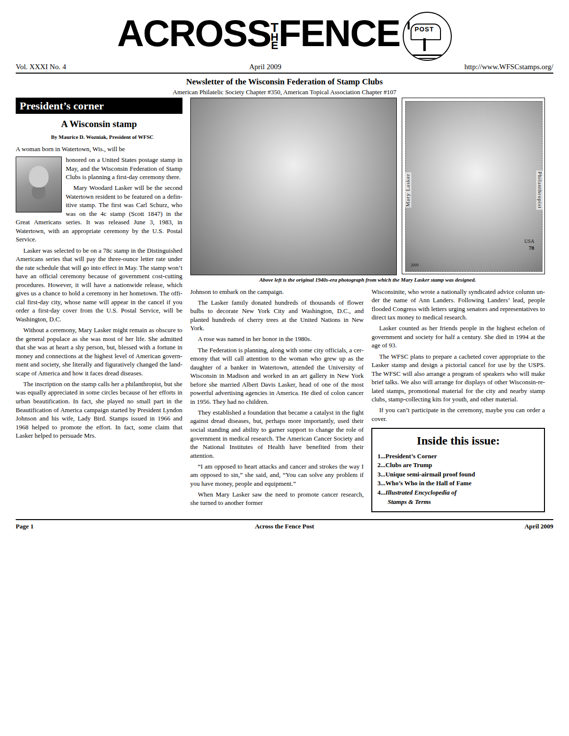ACROSSTHEFENCE POST
Vol. XXXI No. 4 April 2009 http://www.WFSCstamps.org/
Newsletter of the Wisconsin Federation of Stamp Clubs
American Philatelic Society Chapter #350, American Topical Association Chapter #107
President’s corner
A Wisconsin stamp
By Maurice D. Wozniak, President of WFSC
A woman born in Watertown, Wis., will be
honored on a United States postage stamp in May, and the Wisconsin Federation of Stamp Clubs is planning a first-day ceremony there.
Mary Woodard Lasker will be the second Watertown resident to be featured on a definitive stamp. The first was Carl Schurz, who was on the 4c stamp (Scott 1847) in the Great Americans series. It was released June 3, 1983, in Watertown, with an appropriate ceremony by the U.S. Postal Service.
Lasker was selected to be on a 78c stamp in the Distinguished Americans series that will pay the three-ounce letter rate under the rate schedule that will go into effect in May. The stamp won’t have an official ceremony because of government cost-cutting procedures. However, it will have a nationwide release, which gives us a chance to hold a ceremony in her hometown. The official first-day city, whose name will appear in the cancel if you order a first-day cover from the U.S. Postal Service, will be Washington, D.C.
Without a ceremony, Mary Lasker might remain as obscure to the general populace as she was most of her life. She admitted that she was at heart a shy person, but, blessed with a fortune in money and connections at the highest level of American government and society, she literally and figuratively changed the landscape of America and how it faces dread diseases.
The inscription on the stamp calls her a philanthropist, but she was equally appreciated in some circles because of her efforts in urban beautification. In fact, she played no small part in the Beautification of America campaign started by President Lyndon Johnson and his wife, Lady Bird. Stamps issued in 1966 and 1968 helped to promote the effort. In fact, some claim that Lasker helped to persuade Mrs.
Mary Lasker Philanthropist USA 78 2009
Above left is the original 1940s-era photograph from which the Mary Lasker stamp was designed.
Johnson to embark on the campaign.
The Lasker family donated hundreds of thousands of flower bulbs to decorate New York City and Washington, D.C., and planted hundreds of cherry trees at the United Nations in New York.
A rose was named in her honor in the 1980s.
The Federation is planning, along with some city officials, a ceremony that will call attention to the woman who grew up as the daughter of a banker in Watertown, attended the University of Wisconsin in Madison and worked in an art gallery in New York before she married Albert Davis Lasker, head of one of the most powerful advertising agencies in America. He died of colon cancer in 1956. They had no children.
They established a foundation that became a catalyst in the fight against dread diseases, but, perhaps more importantly, used their social standing and ability to garner support to change the role of government in medical research. The American Cancer Society and the National Institutes of Health have benefited from their attention.
“I am opposed to heart attacks and cancer and strokes the way I am opposed to sin,” she said, and, “You can solve any problem if you have money, people and equipment.”
When Mary Lasker saw the need to promote cancer research, she turned to another former
Wisconsinite, who wrote a nationally syndicated advice column under the name of Ann Landers. Following Landers’ lead, people flooded Congress with letters urging senators and representatives to direct tax money to medical research.
Lasker counted as her friends people in the highest echelon of government and society for half a century. She died in 1994 at the age of 93.
The WFSC plans to prepare a cacheted cover appropriate to the Lasker stamp and design a pictorial cancel for use by the USPS. The WFSC will also arrange a program of speakers who will make brief talks. We also will arrange for displays of other Wisconsin-related stamps, promotional material for the city and nearby stamp clubs, stamp-collecting kits for youth, and other material.
If you can’t participate in the ceremony, maybe you can order a cover.
Inside this issue:
1...President’s Corner
2...Clubs are Trump
3...Unique semi-airmail proof found
3...Who’s Who in the Hall of Fame
4...Illustrated Encyclopedia of
Stamps & Terms
Page 1 Across the Fence Post April 2009